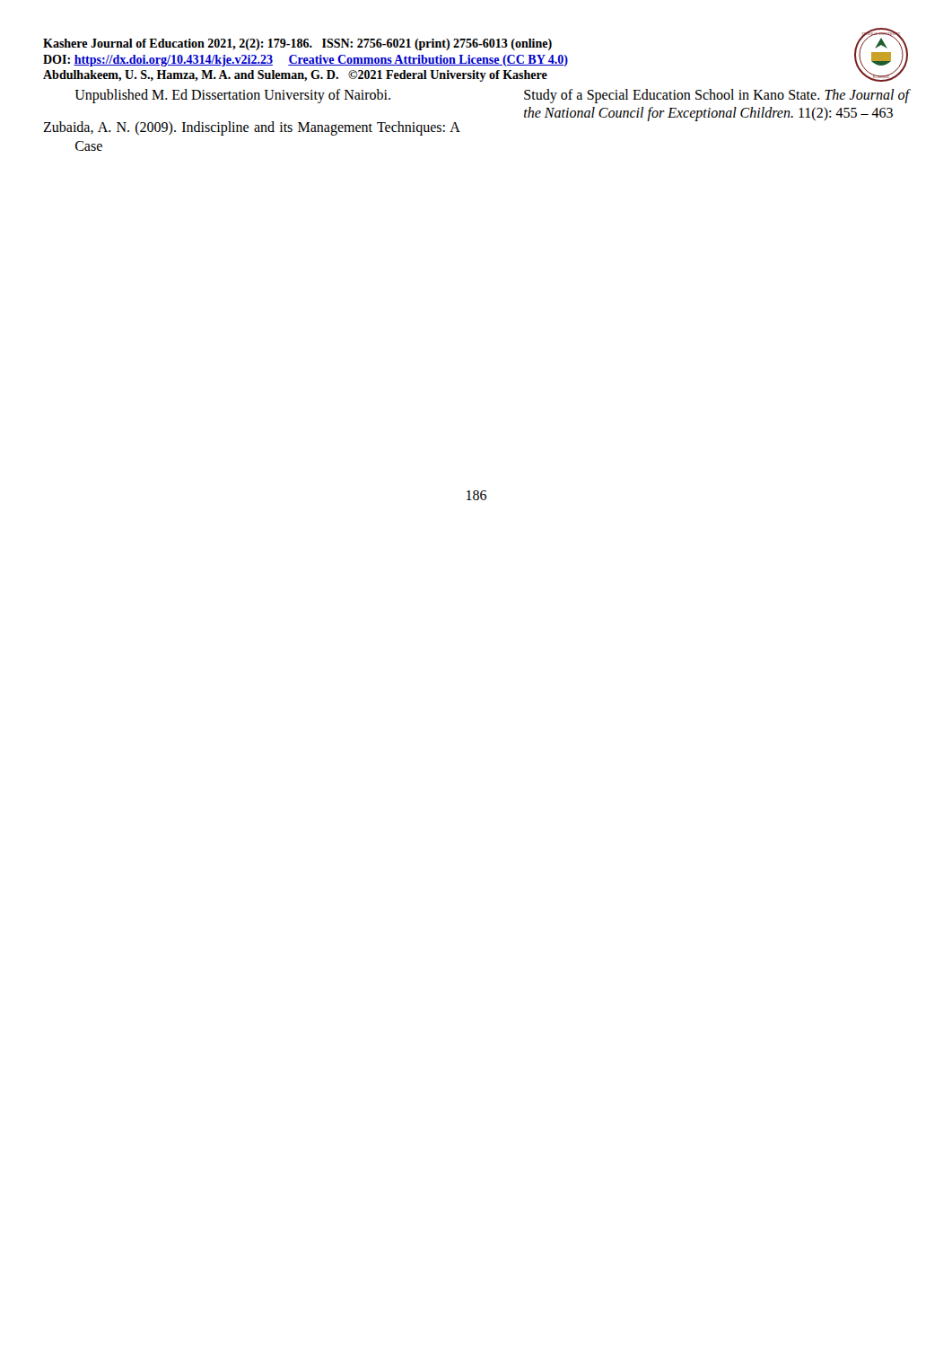FEDERAL UNIVERSITY KASHERE
Kashere Journal of Education 2021, 2(2): 179-186. ISSN: 2756-6021 (print) 2756-6013 (online)
DOI: https://dx.doi.org/10.4314/kje.v2i2.23 Creative Commons Attribution License (CC BY 4.0)
Abdulhakeem, U. S., Hamza, M. A. and Suleman, G. D. ©2021 Federal University of Kashere
Unpublished M. Ed Dissertation University of Nairobi.
Zubaida, A. N. (2009). Indiscipline and its Management Techniques: A Case
Study of a Special Education School in Kano State. The Journal of the National Council for Exceptional Children. 11(2): 455 – 463
186